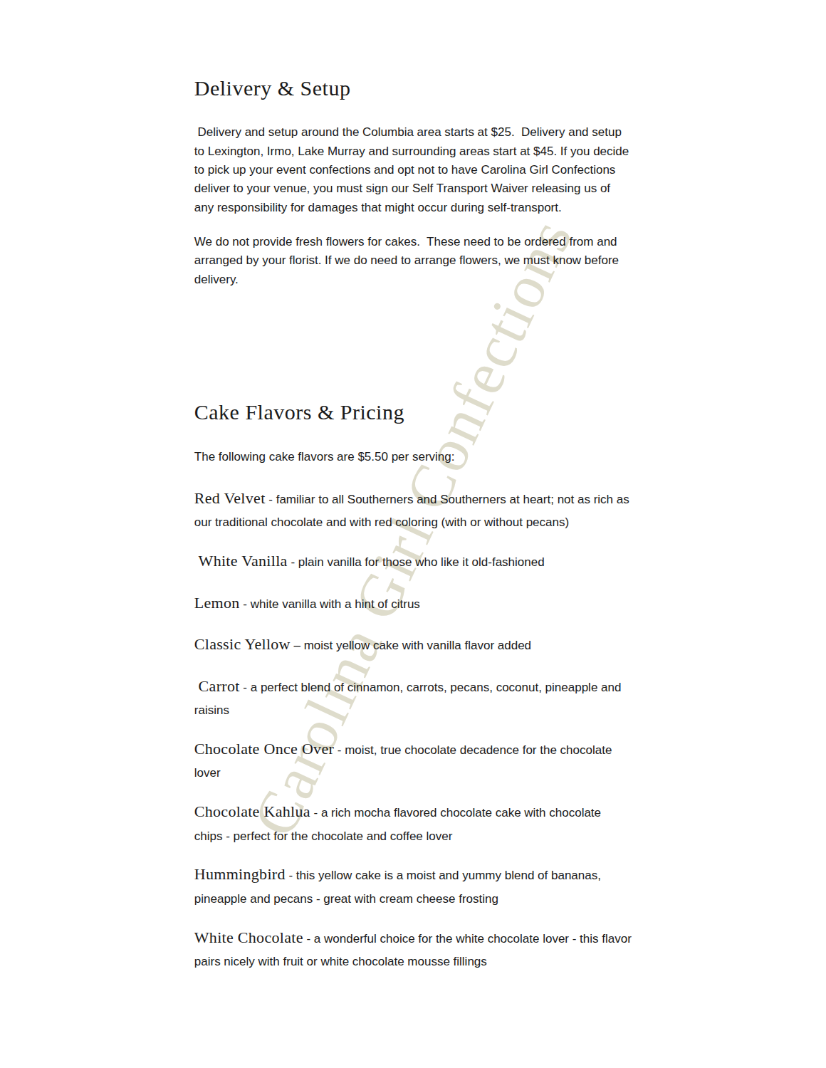Carolina Girl Confections
Delivery & Setup
Delivery and setup around the Columbia area starts at $25. Delivery and setup to Lexington, Irmo, Lake Murray and surrounding areas start at $45. If you decide to pick up your event confections and opt not to have Carolina Girl Confections deliver to your venue, you must sign our Self Transport Waiver releasing us of any responsibility for damages that might occur during self-transport.
We do not provide fresh flowers for cakes. These need to be ordered from and arranged by your florist. If we do need to arrange flowers, we must know before delivery.
Cake Flavors & Pricing
The following cake flavors are $5.50 per serving:
Red Velvet - familiar to all Southerners and Southerners at heart; not as rich as our traditional chocolate and with red coloring (with or without pecans)
White Vanilla - plain vanilla for those who like it old-fashioned
Lemon - white vanilla with a hint of citrus
Classic Yellow – moist yellow cake with vanilla flavor added
Carrot - a perfect blend of cinnamon, carrots, pecans, coconut, pineapple and raisins
Chocolate Once Over - moist, true chocolate decadence for the chocolate lover
Chocolate Kahlua - a rich mocha flavored chocolate cake with chocolate chips - perfect for the chocolate and coffee lover
Hummingbird - this yellow cake is a moist and yummy blend of bananas, pineapple and pecans - great with cream cheese frosting
White Chocolate - a wonderful choice for the white chocolate lover - this flavor pairs nicely with fruit or white chocolate mousse fillings